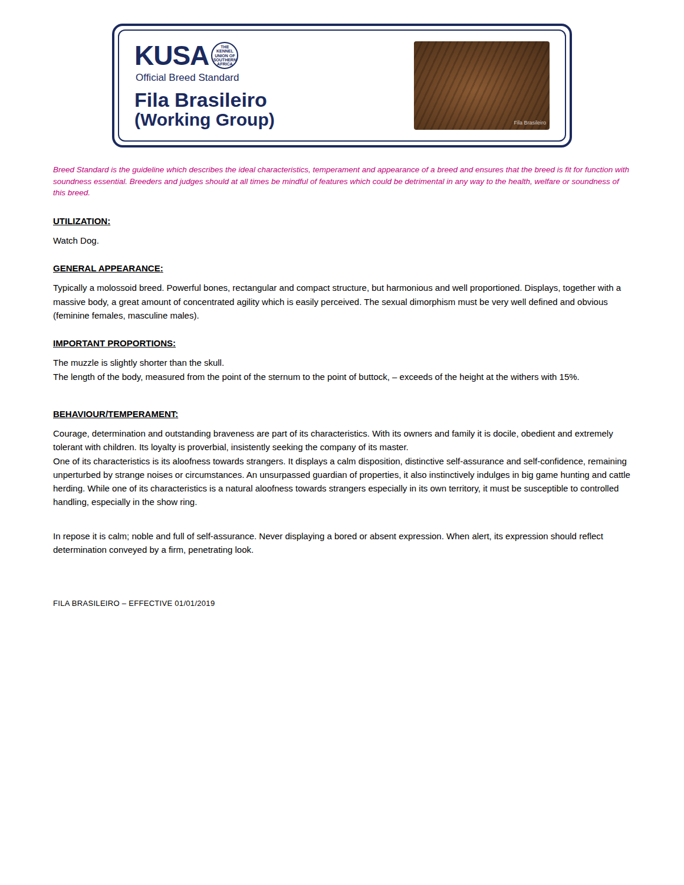KUSATHE KENNEL UNION OF SOUTHERN AFRICA
Official Breed Standard
Fila Brasileiro
(Working Group)
Fila Brasileiro
Breed Standard is the guideline which describes the ideal characteristics, temperament and appearance of a breed and ensures that the breed is fit for function with soundness essential. Breeders and judges should at all times be mindful of features which could be detrimental in any way to the health, welfare or soundness of this breed.
UTILIZATION:
Watch Dog.
GENERAL APPEARANCE:
Typically a molossoid breed. Powerful bones, rectangular and compact structure, but harmonious and well proportioned. Displays, together with a massive body, a great amount of concentrated agility which is easily perceived. The sexual dimorphism must be very well defined and obvious (feminine females, masculine males).
IMPORTANT PROPORTIONS:
The muzzle is slightly shorter than the skull.
The length of the body, measured from the point of the sternum to the point of buttock, – exceeds of the height at the withers with 15%.
BEHAVIOUR/TEMPERAMENT:
Courage, determination and outstanding braveness are part of its characteristics. With its owners and family it is docile, obedient and extremely tolerant with children. Its loyalty is proverbial, insistently seeking the company of its master.
One of its characteristics is its aloofness towards strangers. It displays a calm disposition, distinctive self-assurance and self-confidence, remaining unperturbed by strange noises or circumstances. An unsurpassed guardian of properties, it also instinctively indulges in big game hunting and cattle herding. While one of its characteristics is a natural aloofness towards strangers especially in its own territory, it must be susceptible to controlled handling, especially in the show ring.
In repose it is calm; noble and full of self-assurance. Never displaying a bored or absent expression. When alert, its expression should reflect determination conveyed by a firm, penetrating look.
FILA BRASILEIRO – EFFECTIVE 01/01/2019